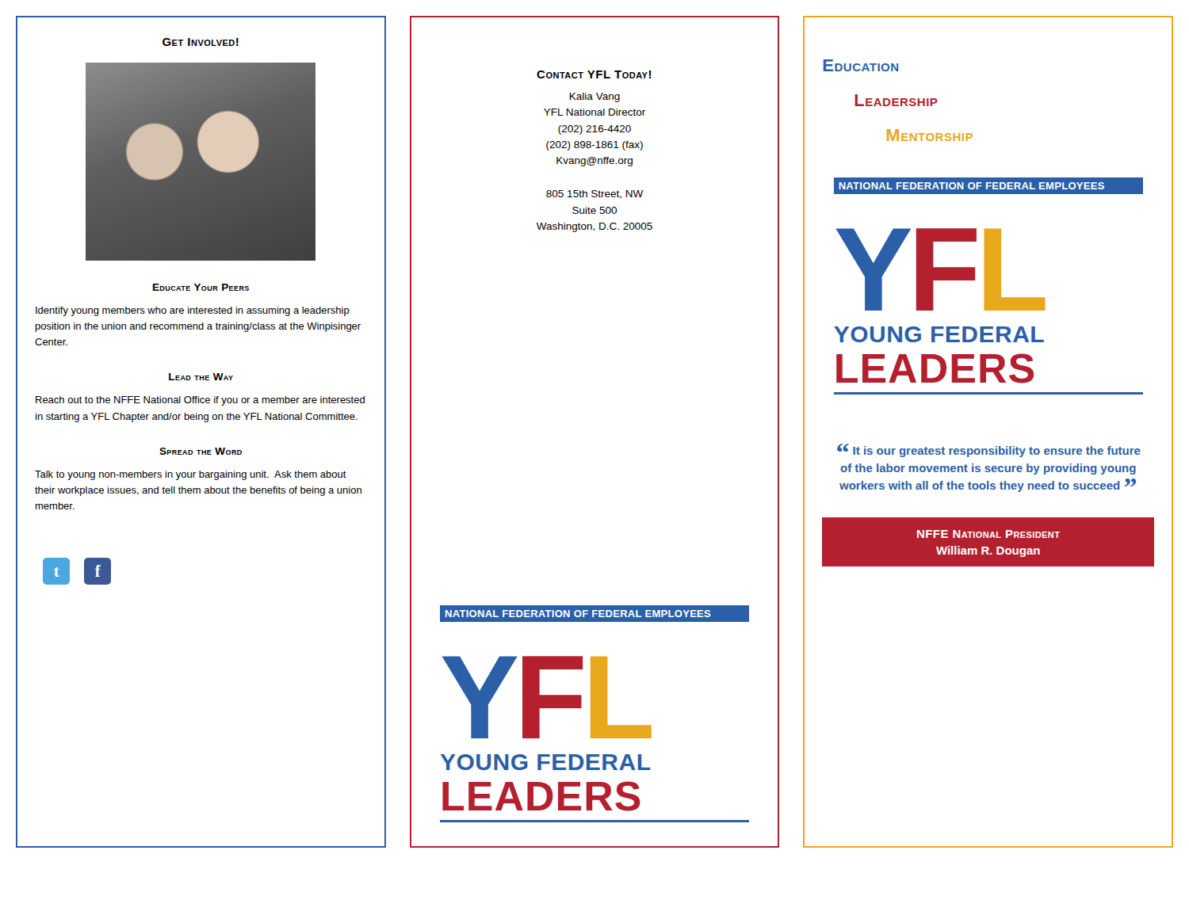Get Involved!
Young union members taking an oath
Educate Your Peers
Identify young members who are interested in assuming a leadership position in the union and recommend a training/class at the Winpisinger Center.
Lead the Way
Reach out to the NFFE National Office if you or a member are interested in starting a YFL Chapter and/or being on the YFL National Committee.
Spread the Word
Talk to young non-members in your bargaining unit. Ask them about their workplace issues, and tell them about the benefits of being a union member.
t
f
Contact YFL Today!
Kalia Vang
YFL National Director
(202) 216-4420
(202) 898-1861 (fax)
Kvang@nffe.org
805 15th Street, NW
Suite 500
Washington, D.C. 20005
NATIONAL FEDERATION OF FEDERAL EMPLOYEES
YFL
YOUNG FEDERAL
LEADERS
Education
Leadership
Mentorship
NATIONAL FEDERATION OF FEDERAL EMPLOYEES
YFL
YOUNG FEDERAL
LEADERS
“ It is our greatest responsibility to ensure the future of the labor movement is secure by providing young workers with all of the tools they need to succeed ”
NFFE National President William R. Dougan